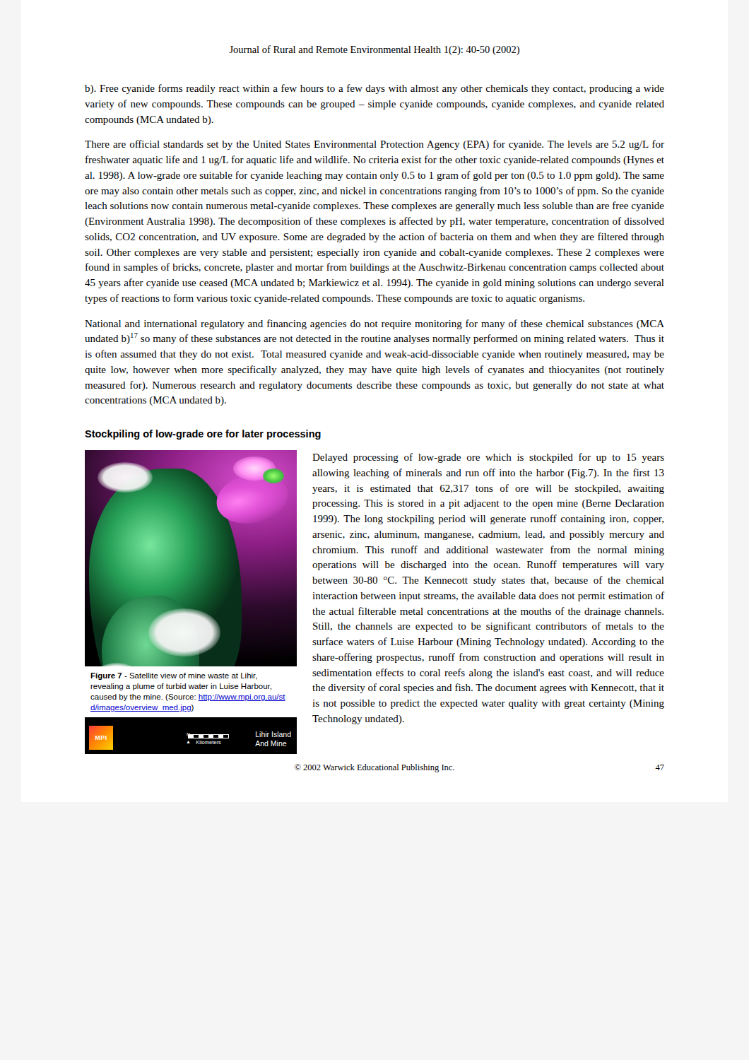Journal of Rural and Remote Environmental Health 1(2): 40-50 (2002)
b). Free cyanide forms readily react within a few hours to a few days with almost any other chemicals they contact, producing a wide variety of new compounds. These compounds can be grouped – simple cyanide compounds, cyanide complexes, and cyanide related compounds (MCA undated b).
There are official standards set by the United States Environmental Protection Agency (EPA) for cyanide. The levels are 5.2 ug/L for freshwater aquatic life and 1 ug/L for aquatic life and wildlife. No criteria exist for the other toxic cyanide-related compounds (Hynes et al. 1998). A low-grade ore suitable for cyanide leaching may contain only 0.5 to 1 gram of gold per ton (0.5 to 1.0 ppm gold). The same ore may also contain other metals such as copper, zinc, and nickel in concentrations ranging from 10’s to 1000’s of ppm. So the cyanide leach solutions now contain numerous metal-cyanide complexes. These complexes are generally much less soluble than are free cyanide (Environment Australia 1998). The decomposition of these complexes is affected by pH, water temperature, concentration of dissolved solids, CO2 concentration, and UV exposure. Some are degraded by the action of bacteria on them and when they are filtered through soil. Other complexes are very stable and persistent; especially iron cyanide and cobalt-cyanide complexes. These 2 complexes were found in samples of bricks, concrete, plaster and mortar from buildings at the Auschwitz-Birkenau concentration camps collected about 45 years after cyanide use ceased (MCA undated b; Markiewicz et al. 1994). The cyanide in gold mining solutions can undergo several types of reactions to form various toxic cyanide-related compounds. These compounds are toxic to aquatic organisms.
National and international regulatory and financing agencies do not require monitoring for many of these chemical substances (MCA undated b)17 so many of these substances are not detected in the routine analyses normally performed on mining related waters. Thus it is often assumed that they do not exist. Total measured cyanide and weak-acid-dissociable cyanide when routinely measured, may be quite low, however when more specifically analyzed, they may have quite high levels of cyanates and thiocyanites (not routinely measured for). Numerous research and regulatory documents describe these compounds as toxic, but generally do not state at what concentrations (MCA undated b).
Stockpiling of low-grade ore for later processing
Figure 7 - Satellite view of mine waste at Lihir, revealing a plume of turbid water in Luise Harbour, caused by the mine. (Source: http://www.mpi.org.au/std/images/overview_med.jpg)
MPI
N
▲
Kilometers
Lihir Island
And Mine
Delayed processing of low-grade ore which is stockpiled for up to 15 years allowing leaching of minerals and run off into the harbor (Fig.7). In the first 13 years, it is estimated that 62,317 tons of ore will be stockpiled, awaiting processing. This is stored in a pit adjacent to the open mine (Berne Declaration 1999). The long stockpiling period will generate runoff containing iron, copper, arsenic, zinc, aluminum, manganese, cadmium, lead, and possibly mercury and chromium. This runoff and additional wastewater from the normal mining operations will be discharged into the ocean. Runoff temperatures will vary between 30-80 °C. The Kennecott study states that, because of the chemical interaction between input streams, the available data does not permit estimation of the actual filterable metal concentrations at the mouths of the drainage channels. Still, the channels are expected to be significant contributors of metals to the surface waters of Luise Harbour (Mining Technology undated). According to the share-offering prospectus, runoff from construction and operations will result in sedimentation effects to coral reefs along the island's east coast, and will reduce the diversity of coral species and fish. The document agrees with Kennecott, that it is not possible to predict the expected water quality with great certainty (Mining Technology undated).
© 2002 Warwick Educational Publishing Inc. 47